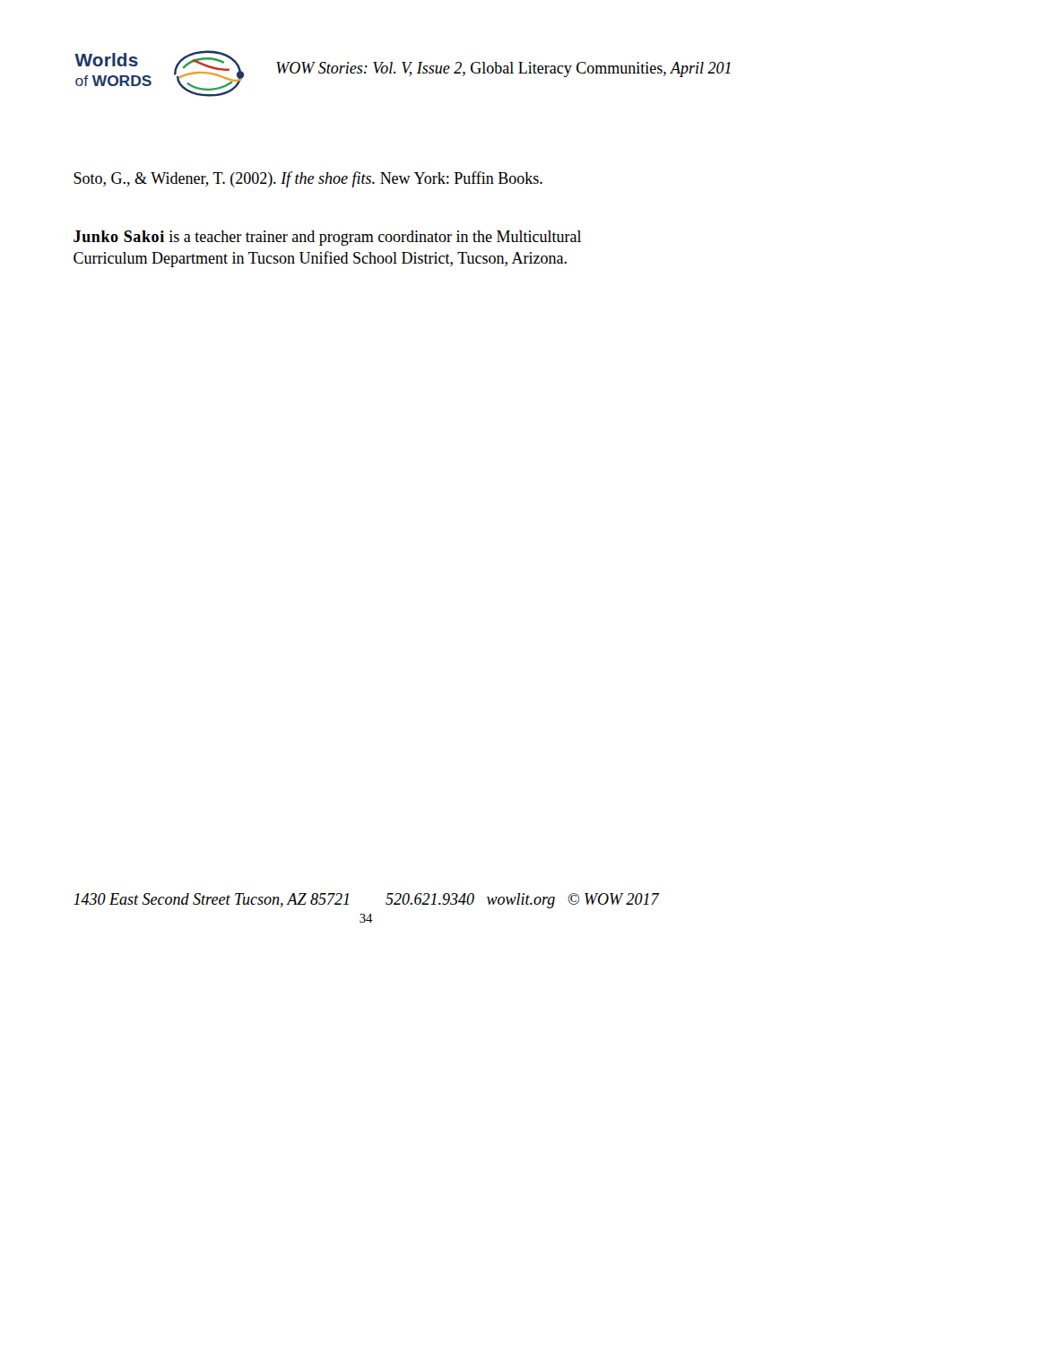Worlds
of WORDS
WOW Stories: Vol. V, Issue 2, Global Literacy Communities, April 2017
Soto, G., & Widener, T. (2002). If the shoe fits. New York: Puffin Books.
Junko Sakoi is a teacher trainer and program coordinator in the Multicultural Curriculum Department in Tucson Unified School District, Tucson, Arizona.
1430 East Second Street Tucson, AZ 85721 520.621.9340 wowlit.org © WOW 2017
34